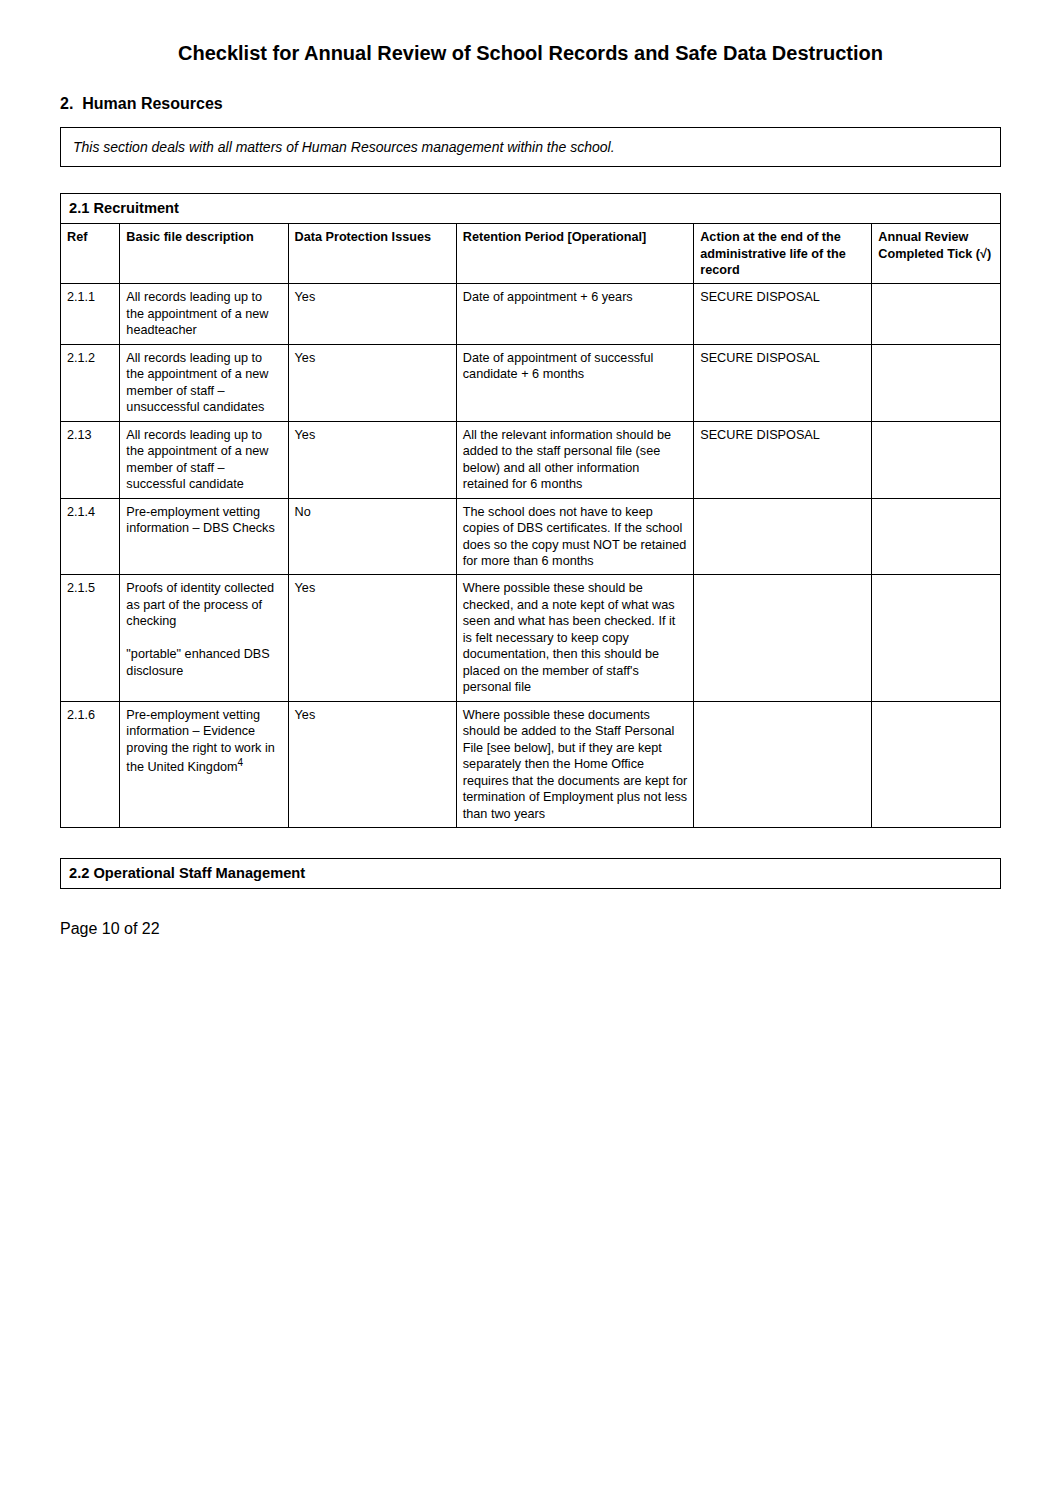Checklist for Annual Review of School Records and Safe Data Destruction
2. Human Resources
This section deals with all matters of Human Resources management within the school.
2.1 Recruitment
| Ref | Basic file description | Data Protection Issues | Retention Period [Operational] | Action at the end of the administrative life of the record | Annual Review Completed Tick (√) |
| --- | --- | --- | --- | --- | --- |
| 2.1.1 | All records leading up to the appointment of a new headteacher | Yes | Date of appointment + 6 years | SECURE DISPOSAL | |
| 2.1.2 | All records leading up to the appointment of a new member of staff – unsuccessful candidates | Yes | Date of appointment of successful candidate + 6 months | SECURE DISPOSAL | |
| 2.13 | All records leading up to the appointment of a new member of staff – successful candidate | Yes | All the relevant information should be added to the staff personal file (see below) and all other information retained for 6 months | SECURE DISPOSAL | |
| 2.1.4 | Pre-employment vetting information – DBS Checks | No | The school does not have to keep copies of DBS certificates. If the school does so the copy must NOT be retained for more than 6 months | | |
| 2.1.5 | Proofs of identity collected as part of the process of checking "portable" enhanced DBS disclosure | Yes | Where possible these should be checked, and a note kept of what was seen and what has been checked. If it is felt necessary to keep copy documentation, then this should be placed on the member of staff's personal file | | |
| 2.1.6 | Pre-employment vetting information – Evidence proving the right to work in the United Kingdom 4 | Yes | Where possible these documents should be added to the Staff Personal File [see below], but if they are kept separately then the Home Office requires that the documents are kept for termination of Employment plus not less than two years | | |
2.2 Operational Staff Management
Page 10 of 22